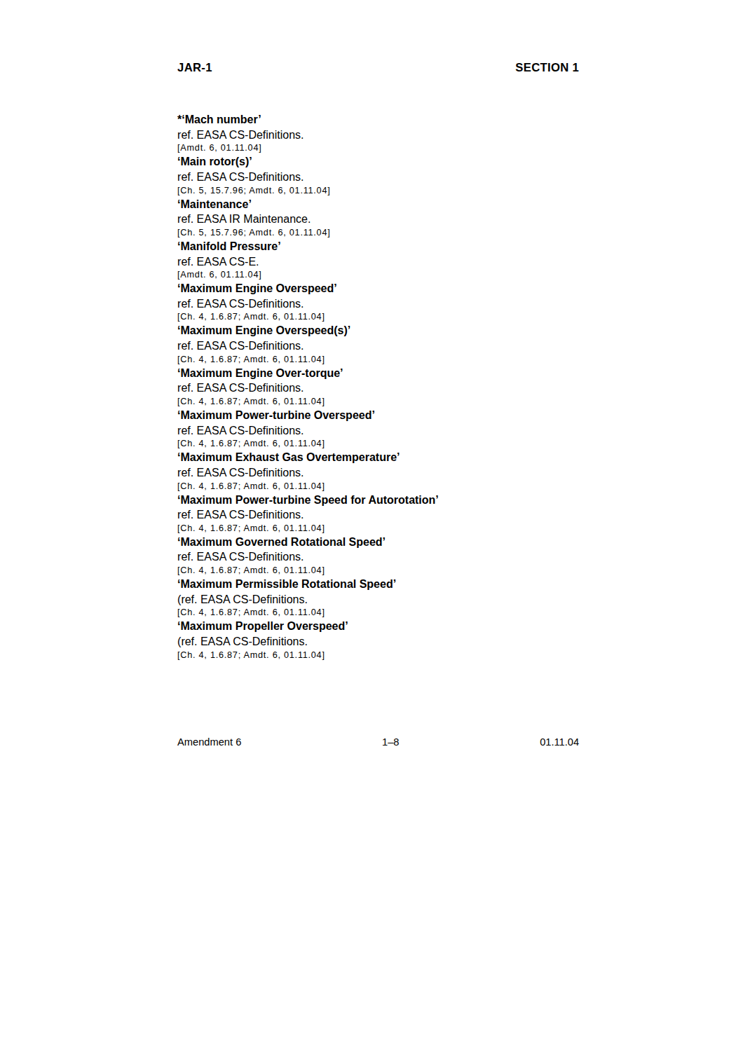JAR-1 SECTION 1
*‘Mach number’
ref. EASA CS-Definitions.
[Amdt. 6, 01.11.04]
‘Main rotor(s)’
ref. EASA CS-Definitions.
[Ch. 5, 15.7.96; Amdt. 6, 01.11.04]
‘Maintenance’
ref. EASA IR Maintenance.
[Ch. 5, 15.7.96; Amdt. 6, 01.11.04]
‘Manifold Pressure’
ref. EASA CS-E.
[Amdt. 6, 01.11.04]
‘Maximum Engine Overspeed’
ref. EASA CS-Definitions.
[Ch. 4, 1.6.87; Amdt. 6, 01.11.04]
‘Maximum Engine Overspeed(s)’
ref. EASA CS-Definitions.
[Ch. 4, 1.6.87; Amdt. 6, 01.11.04]
‘Maximum Engine Over-torque’
ref. EASA CS-Definitions.
[Ch. 4, 1.6.87; Amdt. 6, 01.11.04]
‘Maximum Power-turbine Overspeed’
ref. EASA CS-Definitions.
[Ch. 4, 1.6.87; Amdt. 6, 01.11.04]
‘Maximum Exhaust Gas Overtemperature’
ref. EASA CS-Definitions.
[Ch. 4, 1.6.87; Amdt. 6, 01.11.04]
‘Maximum Power-turbine Speed for Autorotation’
ref. EASA CS-Definitions.
[Ch. 4, 1.6.87; Amdt. 6, 01.11.04]
‘Maximum Governed Rotational Speed’
ref. EASA CS-Definitions.
[Ch. 4, 1.6.87; Amdt. 6, 01.11.04]
‘Maximum Permissible Rotational Speed’
(ref. EASA CS-Definitions.
[Ch. 4, 1.6.87; Amdt. 6, 01.11.04]
‘Maximum Propeller Overspeed’
(ref. EASA CS-Definitions.
[Ch. 4, 1.6.87; Amdt. 6, 01.11.04]
Amendment 6 1–8 01.11.04